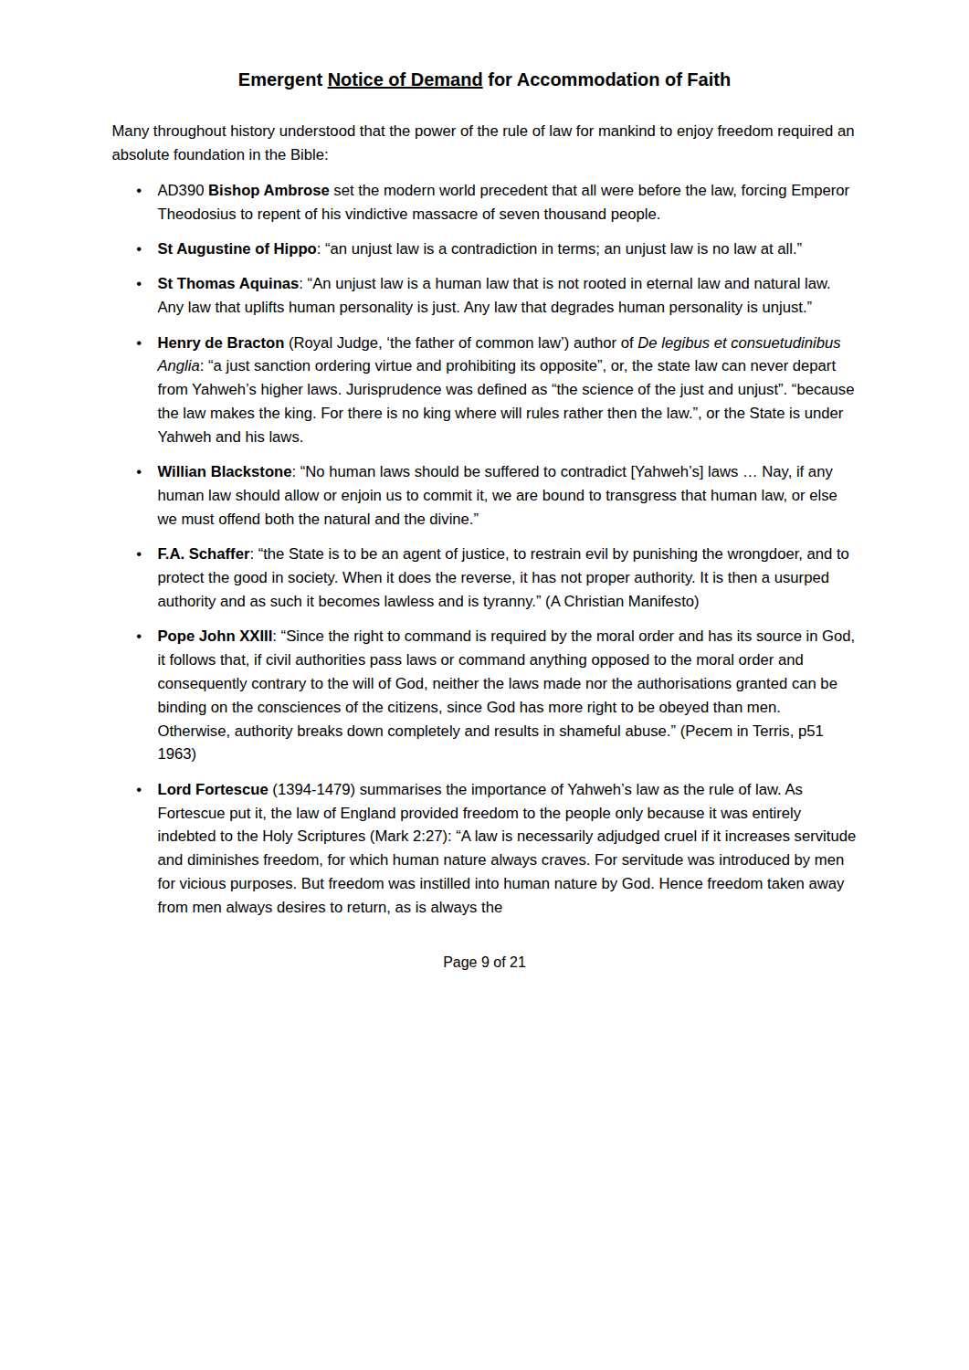Emergent Notice of Demand for Accommodation of Faith
Many throughout history understood that the power of the rule of law for mankind to enjoy freedom required an absolute foundation in the Bible:
AD390 Bishop Ambrose set the modern world precedent that all were before the law, forcing Emperor Theodosius to repent of his vindictive massacre of seven thousand people.
St Augustine of Hippo: “an unjust law is a contradiction in terms; an unjust law is no law at all.”
St Thomas Aquinas: “An unjust law is a human law that is not rooted in eternal law and natural law. Any law that uplifts human personality is just. Any law that degrades human personality is unjust.”
Henry de Bracton (Royal Judge, ‘the father of common law’) author of De legibus et consuetudinibus Anglia: “a just sanction ordering virtue and prohibiting its opposite”, or, the state law can never depart from Yahweh’s higher laws. Jurisprudence was defined as “the science of the just and unjust”. “because the law makes the king. For there is no king where will rules rather then the law.”, or the State is under Yahweh and his laws.
Willian Blackstone: “No human laws should be suffered to contradict [Yahweh’s] laws … Nay, if any human law should allow or enjoin us to commit it, we are bound to transgress that human law, or else we must offend both the natural and the divine.”
F.A. Schaffer: “the State is to be an agent of justice, to restrain evil by punishing the wrongdoer, and to protect the good in society. When it does the reverse, it has not proper authority. It is then a usurped authority and as such it becomes lawless and is tyranny.” (A Christian Manifesto)
Pope John XXIII: “Since the right to command is required by the moral order and has its source in God, it follows that, if civil authorities pass laws or command anything opposed to the moral order and consequently contrary to the will of God, neither the laws made nor the authorisations granted can be binding on the consciences of the citizens, since God has more right to be obeyed than men. Otherwise, authority breaks down completely and results in shameful abuse.” (Pecem in Terris, p51 1963)
Lord Fortescue (1394-1479) summarises the importance of Yahweh’s law as the rule of law. As Fortescue put it, the law of England provided freedom to the people only because it was entirely indebted to the Holy Scriptures (Mark 2:27): “A law is necessarily adjudged cruel if it increases servitude and diminishes freedom, for which human nature always craves. For servitude was introduced by men for vicious purposes. But freedom was instilled into human nature by God. Hence freedom taken away from men always desires to return, as is always the
Page 9 of 21